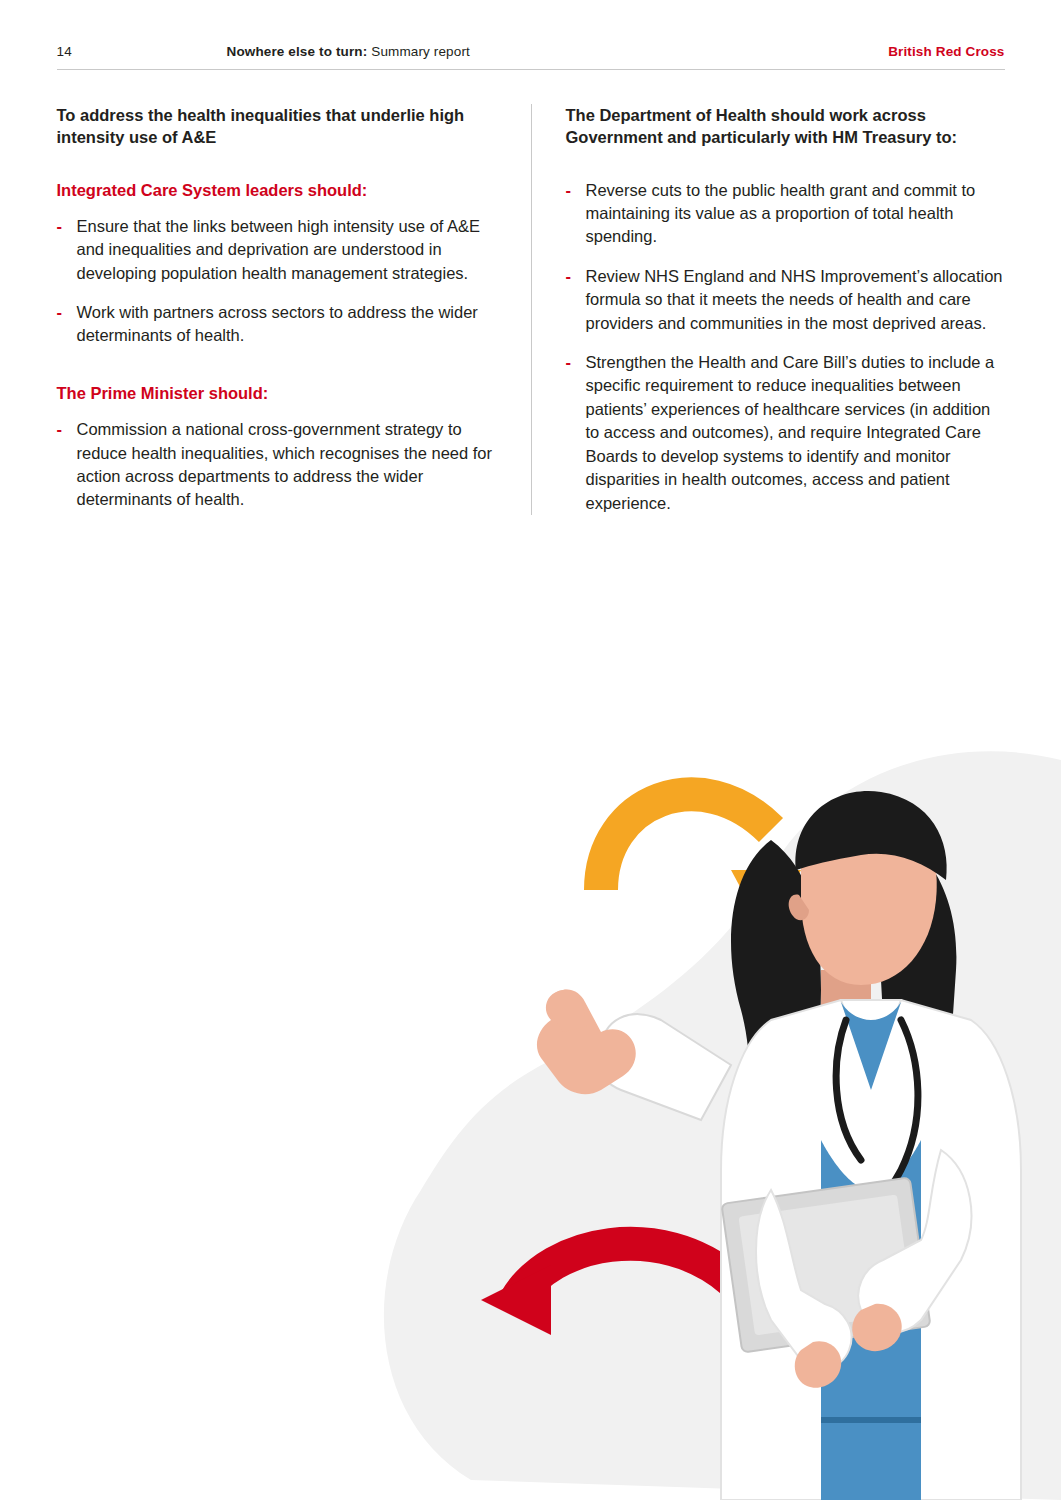14
Nowhere else to turn: Summary report
British Red Cross
To address the health inequalities that underlie high intensity use of A&E
Integrated Care System leaders should:
Ensure that the links between high intensity use of A&E and inequalities and deprivation are understood in developing population health management strategies.
Work with partners across sectors to address the wider determinants of health.
The Prime Minister should:
Commission a national cross-government strategy to reduce health inequalities, which recognises the need for action across departments to address the wider determinants of health.
The Department of Health should work across Government and particularly with HM Treasury to:
Reverse cuts to the public health grant and commit to maintaining its value as a proportion of total health spending.
Review NHS England and NHS Improvement’s allocation formula so that it meets the needs of health and care providers and communities in the most deprived areas.
Strengthen the Health and Care Bill’s duties to include a specific requirement to reduce inequalities between patients’ experiences of healthcare services (in addition to access and outcomes), and require Integrated Care Boards to develop systems to identify and monitor disparities in health outcomes, access and patient experience.